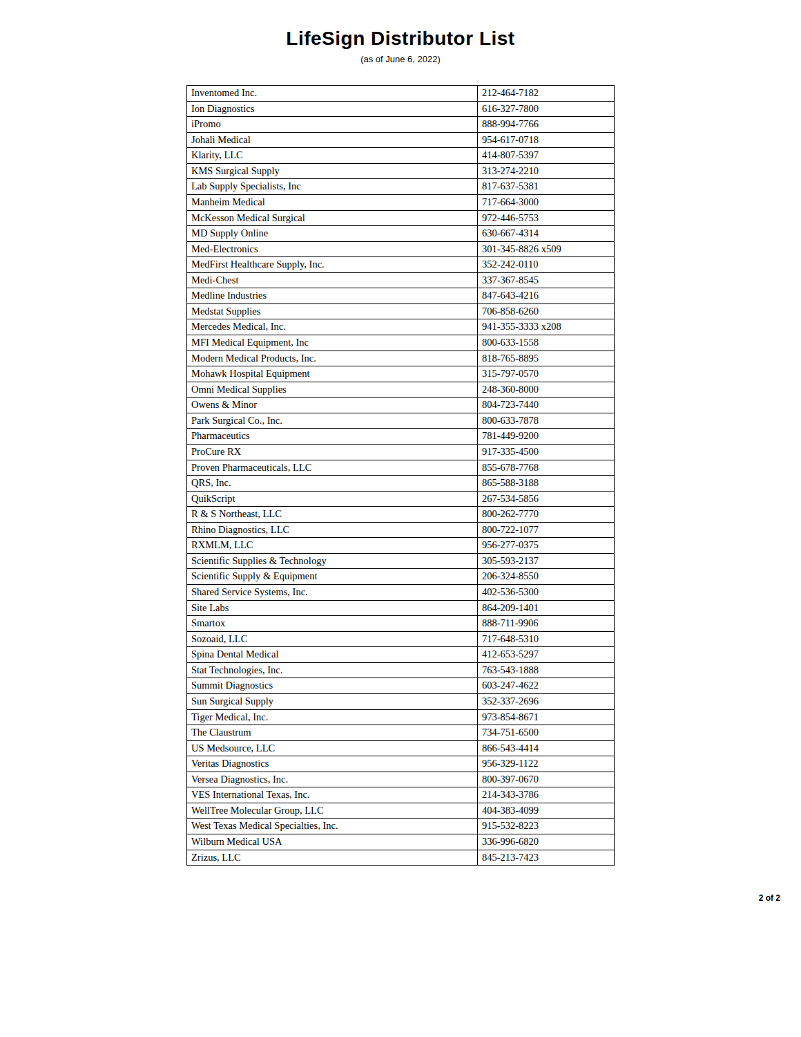LifeSign Distributor List
(as of June 6, 2022)
| Inventomed Inc. | 212-464-7182 |
| Ion Diagnostics | 616-327-7800 |
| iPromo | 888-994-7766 |
| Johali Medical | 954-617-0718 |
| Klarity, LLC | 414-807-5397 |
| KMS Surgical Supply | 313-274-2210 |
| Lab Supply Specialists, Inc | 817-637-5381 |
| Manheim Medical | 717-664-3000 |
| McKesson Medical Surgical | 972-446-5753 |
| MD Supply Online | 630-667-4314 |
| Med-Electronics | 301-345-8826 x509 |
| MedFirst Healthcare Supply, Inc. | 352-242-0110 |
| Medi-Chest | 337-367-8545 |
| Medline Industries | 847-643-4216 |
| Medstat Supplies | 706-858-6260 |
| Mercedes Medical, Inc. | 941-355-3333 x208 |
| MFI Medical Equipment, Inc | 800-633-1558 |
| Modern Medical Products, Inc. | 818-765-8895 |
| Mohawk Hospital Equipment | 315-797-0570 |
| Omni Medical Supplies | 248-360-8000 |
| Owens & Minor | 804-723-7440 |
| Park Surgical Co., Inc. | 800-633-7878 |
| Pharmaceutics | 781-449-9200 |
| ProCure RX | 917-335-4500 |
| Proven Pharmaceuticals, LLC | 855-678-7768 |
| QRS, Inc. | 865-588-3188 |
| QuikScript | 267-534-5856 |
| R & S Northeast, LLC | 800-262-7770 |
| Rhino Diagnostics, LLC | 800-722-1077 |
| RXMLM, LLC | 956-277-0375 |
| Scientific Supplies & Technology | 305-593-2137 |
| Scientific Supply & Equipment | 206-324-8550 |
| Shared Service Systems, Inc. | 402-536-5300 |
| Site Labs | 864-209-1401 |
| Smartox | 888-711-9906 |
| Sozoaid, LLC | 717-648-5310 |
| Spina Dental Medical | 412-653-5297 |
| Stat Technologies, Inc. | 763-543-1888 |
| Summit Diagnostics | 603-247-4622 |
| Sun Surgical Supply | 352-337-2696 |
| Tiger Medical, Inc. | 973-854-8671 |
| The Claustrum | 734-751-6500 |
| US Medsource, LLC | 866-543-4414 |
| Veritas Diagnostics | 956-329-1122 |
| Versea Diagnostics, Inc. | 800-397-0670 |
| VES International Texas, Inc. | 214-343-3786 |
| WellTree Molecular Group, LLC | 404-383-4099 |
| West Texas Medical Specialties, Inc. | 915-532-8223 |
| Wilburn Medical USA | 336-996-6820 |
| Zrizus, LLC | 845-213-7423 |
2 of 2